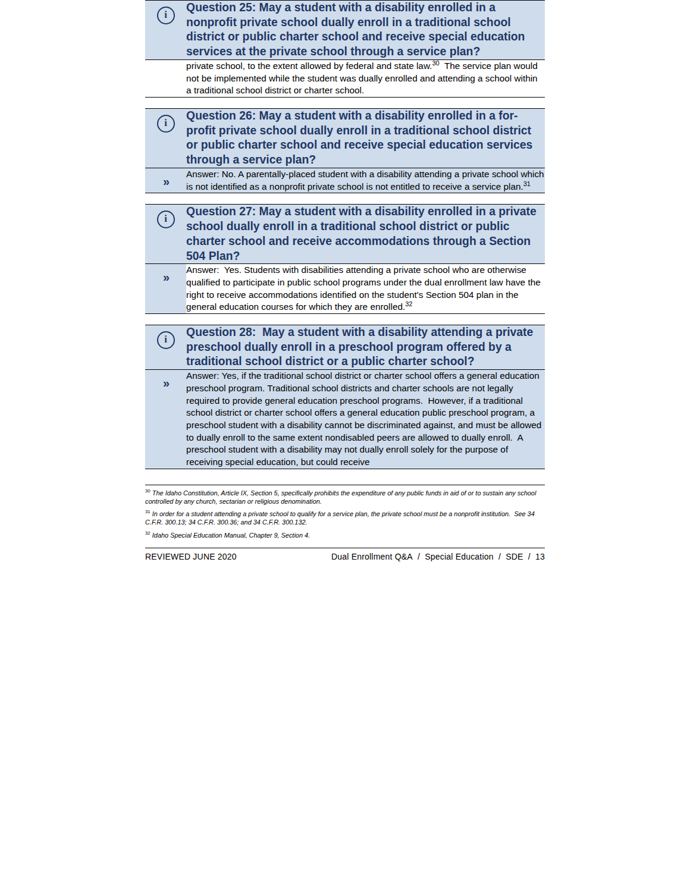| i | Question 25: May a student with a disability enrolled in a nonprofit private school dually enroll in a traditional school district or public charter school and receive special education services at the private school through a service plan? |
| | private school, to the extent allowed by federal and state law. 30 The service plan would not be implemented while the student was dually enrolled and attending a school within a traditional school district or charter school. |
| i | Question 26: May a student with a disability enrolled in a for-profit private school dually enroll in a traditional school district or public charter school and receive special education services through a service plan? |
| » | Answer: No. A parentally-placed student with a disability attending a private school which is not identified as a nonprofit private school is not entitled to receive a service plan. 31 |
| i | Question 27: May a student with a disability enrolled in a private school dually enroll in a traditional school district or public charter school and receive accommodations through a Section 504 Plan? |
| » | Answer: Yes. Students with disabilities attending a private school who are otherwise qualified to participate in public school programs under the dual enrollment law have the right to receive accommodations identified on the student's Section 504 plan in the general education courses for which they are enrolled. 32 |
| i | Question 28: May a student with a disability attending a private preschool dually enroll in a preschool program offered by a traditional school district or a public charter school? |
| » | Answer: Yes, if the traditional school district or charter school offers a general education preschool program. Traditional school districts and charter schools are not legally required to provide general education preschool programs. However, if a traditional school district or charter school offers a general education public preschool program, a preschool student with a disability cannot be discriminated against, and must be allowed to dually enroll to the same extent nondisabled peers are allowed to dually enroll. A preschool student with a disability may not dually enroll solely for the purpose of receiving special education, but could receive |
30 The Idaho Constitution, Article IX, Section 5, specifically prohibits the expenditure of any public funds in aid of or to sustain any school controlled by any church, sectarian or religious denomination.
31 In order for a student attending a private school to qualify for a service plan, the private school must be a nonprofit institution. See 34 C.F.R. 300.13; 34 C.F.R. 300.36; and 34 C.F.R. 300.132.
32 Idaho Special Education Manual, Chapter 9, Section 4.
REVIEWED JUNE 2020
Dual Enrollment Q&A / Special Education / SDE / 13